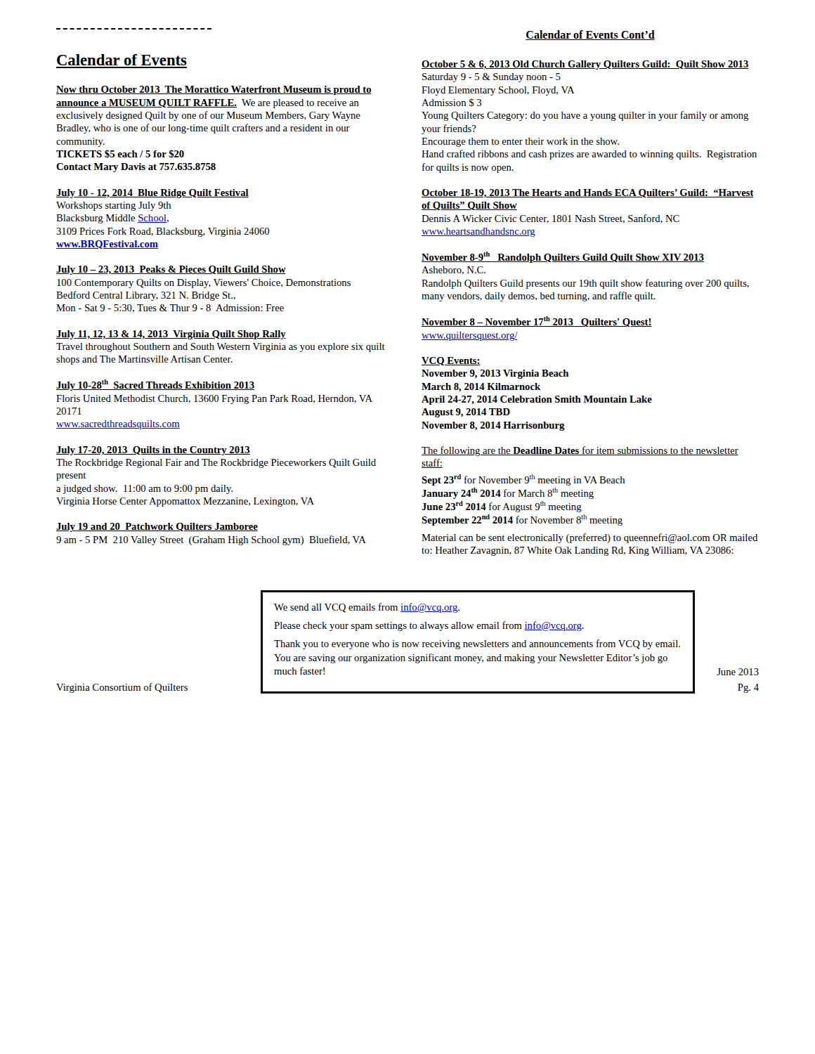Calendar of Events
Now thru October 2013 The Morattico Waterfront Museum is proud to announce a MUSEUM QUILT RAFFLE. We are pleased to receive an exclusively designed Quilt by one of our Museum Members, Gary Wayne Bradley, who is one of our long-time quilt crafters and a resident in our community.
TICKETS $5 each / 5 for $20
Contact Mary Davis at 757.635.8758
July 10 - 12, 2014 Blue Ridge Quilt Festival
Workshops starting July 9th
Blacksburg Middle School,
3109 Prices Fork Road, Blacksburg, Virginia 24060
www.BRQFestival.com
July 10 – 23, 2013 Peaks & Pieces Quilt Guild Show
100 Contemporary Quilts on Display, Viewers' Choice, Demonstrations
Bedford Central Library, 321 N. Bridge St.,
Mon - Sat 9 - 5:30, Tues & Thur 9 - 8 Admission: Free
July 11, 12, 13 & 14, 2013 Virginia Quilt Shop Rally
Travel throughout Southern and South Western Virginia as you explore six quilt shops and The Martinsville Artisan Center.
July 10-28th Sacred Threads Exhibition 2013
Floris United Methodist Church, 13600 Frying Pan Park Road, Herndon, VA 20171
www.sacredthreadsquilts.com
July 17-20, 2013 Quilts in the Country 2013
The Rockbridge Regional Fair and The Rockbridge Pieceworkers Quilt Guild present
a judged show. 11:00 am to 9:00 pm daily.
Virginia Horse Center Appomattox Mezzanine, Lexington, VA
July 19 and 20 Patchwork Quilters Jamboree
9 am - 5 PM 210 Valley Street (Graham High School gym) Bluefield, VA
Calendar of Events Cont’d
October 5 & 6, 2013 Old Church Gallery Quilters Guild: Quilt Show 2013
Saturday 9 - 5 & Sunday noon - 5
Floyd Elementary School, Floyd, VA
Admission $ 3
Young Quilters Category: do you have a young quilter in your family or among your friends?
Encourage them to enter their work in the show.
Hand crafted ribbons and cash prizes are awarded to winning quilts. Registration for quilts is now open.
October 18-19, 2013 The Hearts and Hands ECA Quilters’ Guild: “Harvest of Quilts” Quilt Show
Dennis A Wicker Civic Center, 1801 Nash Street, Sanford, NC
www.heartsandhandsnc.org
November 8-9th Randolph Quilters Guild Quilt Show XIV 2013
Asheboro, N.C.
Randolph Quilters Guild presents our 19th quilt show featuring over 200 quilts, many vendors, daily demos, bed turning, and raffle quilt.
November 8 – November 17th 2013 Quilters' Quest!
www.quiltersquest.org/
VCQ Events:
November 9, 2013 Virginia Beach
March 8, 2014 Kilmarnock
April 24-27, 2014 Celebration Smith Mountain Lake
August 9, 2014 TBD
November 8, 2014 Harrisonburg
The following are the Deadline Dates for item submissions to the newsletter staff:
Sept 23rd for November 9th meeting in VA Beach
January 24th 2014 for March 8th meeting
June 23rd 2014 for August 9th meeting
September 22nd 2014 for November 8th meeting
Material can be sent electronically (preferred) to queennefri@aol.com OR mailed to: Heather Zavagnin, 87 White Oak Landing Rd, King William, VA 23086:
We send all VCQ emails from info@vcq.org.
Please check your spam settings to always allow email from info@vcq.org.
Thank you to everyone who is now receiving newsletters and announcements from VCQ by email. You are saving our organization significant money, and making your Newsletter Editor’s job go much faster!
Virginia Consortium of Quilters
June 2013
Pg. 4